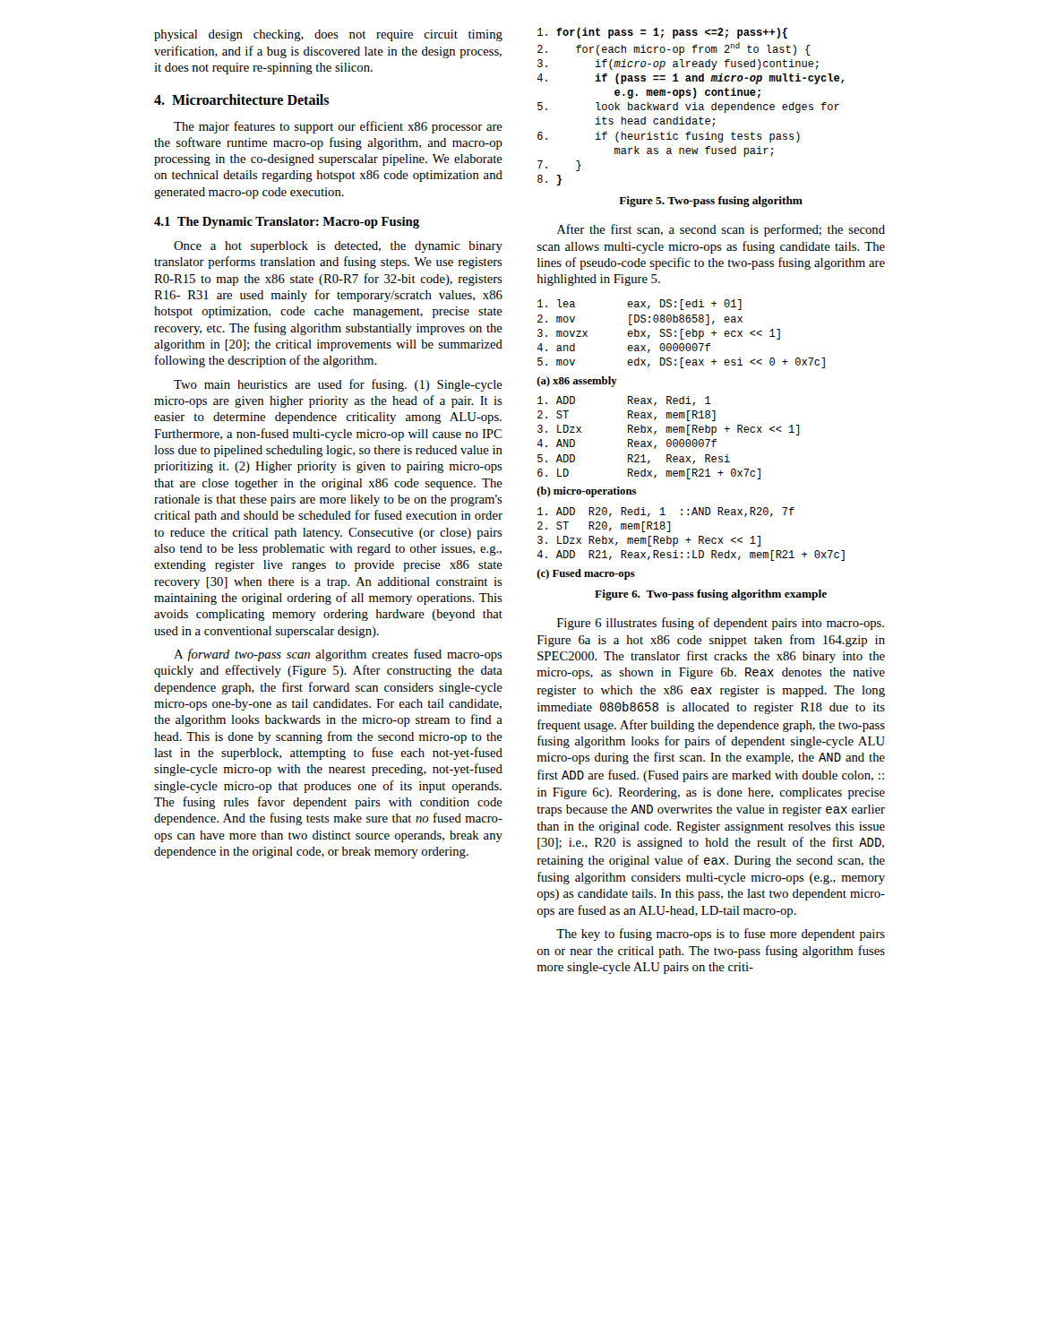physical design checking, does not require circuit timing verification, and if a bug is discovered late in the design process, it does not require re-spinning the silicon.
4. Microarchitecture Details
The major features to support our efficient x86 processor are the software runtime macro-op fusing algorithm, and macro-op processing in the co-designed superscalar pipeline. We elaborate on technical details regarding hotspot x86 code optimization and generated macro-op code execution.
4.1 The Dynamic Translator: Macro-op Fusing
Once a hot superblock is detected, the dynamic binary translator performs translation and fusing steps. We use registers R0-R15 to map the x86 state (R0-R7 for 32-bit code), registers R16- R31 are used mainly for temporary/scratch values, x86 hotspot optimization, code cache management, precise state recovery, etc. The fusing algorithm substantially improves on the algorithm in [20]; the critical improvements will be summarized following the description of the algorithm.
Two main heuristics are used for fusing. (1) Single-cycle micro-ops are given higher priority as the head of a pair. It is easier to determine dependence criticality among ALU-ops. Furthermore, a non-fused multi-cycle micro-op will cause no IPC loss due to pipelined scheduling logic, so there is reduced value in prioritizing it. (2) Higher priority is given to pairing micro-ops that are close together in the original x86 code sequence. The rationale is that these pairs are more likely to be on the program's critical path and should be scheduled for fused execution in order to reduce the critical path latency. Consecutive (or close) pairs also tend to be less problematic with regard to other issues, e.g., extending register live ranges to provide precise x86 state recovery [30] when there is a trap. An additional constraint is maintaining the original ordering of all memory operations. This avoids complicating memory ordering hardware (beyond that used in a conventional superscalar design).
A forward two-pass scan algorithm creates fused macro-ops quickly and effectively (Figure 5). After constructing the data dependence graph, the first forward scan considers single-cycle micro-ops one-by-one as tail candidates. For each tail candidate, the algorithm looks backwards in the micro-op stream to find a head. This is done by scanning from the second micro-op to the last in the superblock, attempting to fuse each not-yet-fused single-cycle micro-op with the nearest preceding, not-yet-fused single-cycle micro-op that produces one of its input operands. The fusing rules favor dependent pairs with condition code dependence. And the fusing tests make sure that no fused macro-ops can have more than two distinct source operands, break any dependence in the original code, or break memory ordering.
1. for(int pass = 1; pass <=2; pass++){
2.    for(each micro-op from 2nd to last) {
3.       if(micro-op already fused)continue;
4.       if (pass == 1 and micro-op multi-cycle,
            e.g. mem-ops) continue;
5.       look backward via dependence edges for
         its head candidate;
6.       if (heuristic fusing tests pass)
            mark as a new fused pair;
7.    }
8. }
Figure 5. Two-pass fusing algorithm
After the first scan, a second scan is performed; the second scan allows multi-cycle micro-ops as fusing candidate tails. The lines of pseudo-code specific to the two-pass fusing algorithm are highlighted in Figure 5.
1. lea        eax, DS:[edi + 01]
2. mov        [DS:080b8658], eax
3. movzx      ebx, SS:[ebp + ecx << 1]
4. and        eax, 0000007f
5. mov        edx, DS:[eax + esi << 0 + 0x7c]
(a) x86 assembly
1. ADD        Reax, Redi, 1
2. ST         Reax, mem[R18]
3. LDzx       Rebx, mem[Rebp + Recx << 1]
4. AND        Reax, 0000007f
5. ADD        R21,  Reax, Resi
6. LD         Redx, mem[R21 + 0x7c]
(b) micro-operations
1. ADD  R20, Redi, 1  ::AND Reax,R20, 7f
2. ST   R20, mem[R18]
3. LDzx Rebx, mem[Rebp + Recx << 1]
4. ADD  R21, Reax,Resi::LD Redx, mem[R21 + 0x7c]
(c) Fused macro-ops
Figure 6. Two-pass fusing algorithm example
Figure 6 illustrates fusing of dependent pairs into macro-ops. Figure 6a is a hot x86 code snippet taken from 164.gzip in SPEC2000. The translator first cracks the x86 binary into the micro-ops, as shown in Figure 6b. Reax denotes the native register to which the x86 eax register is mapped. The long immediate 080b8658 is allocated to register R18 due to its frequent usage. After building the dependence graph, the two-pass fusing algorithm looks for pairs of dependent single-cycle ALU micro-ops during the first scan. In the example, the AND and the first ADD are fused. (Fused pairs are marked with double colon, :: in Figure 6c). Reordering, as is done here, complicates precise traps because the AND overwrites the value in register eax earlier than in the original code. Register assignment resolves this issue [30]; i.e., R20 is assigned to hold the result of the first ADD, retaining the original value of eax. During the second scan, the fusing algorithm considers multi-cycle micro-ops (e.g., memory ops) as candidate tails. In this pass, the last two dependent micro-ops are fused as an ALU-head, LD-tail macro-op.
The key to fusing macro-ops is to fuse more dependent pairs on or near the critical path. The two-pass fusing algorithm fuses more single-cycle ALU pairs on the criti-